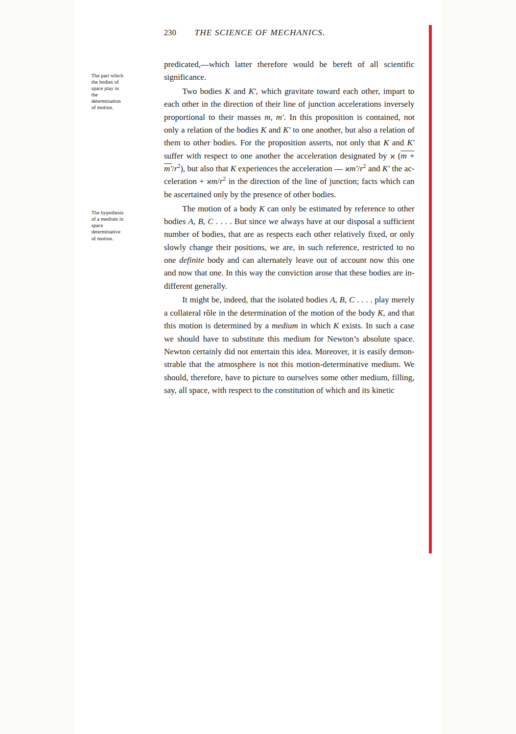230
The Science of Mechanics.
The part which the bodies of space play in the determination of motion.
The hypothesis of a medium in space determinative of motion.
predicated,—which latter therefore would be bereft of all scientific significance.
Two bodies K and K′, which gravitate toward each other, impart to each other in the direction of their line of junction accelerations inversely proportional to their masses m, m′. In this proposition is contained, not only a relation of the bodies K and K′ to one another, but also a relation of them to other bodies. For the proposition asserts, not only that K and K′ suffer with respect to one another the acceleration designated by ϰ (m + m′/r2), but also that K experiences the acceleration — ϰm′/r2 and K′ the acceleration + ϰm/r2 in the direction of the line of junction; facts which can be ascertained only by the presence of other bodies.
The motion of a body K can only be estimated by reference to other bodies A, B, C . . . . But since we always have at our disposal a sufficient number of bodies, that are as respects each other relatively fixed, or only slowly change their positions, we are, in such reference, restricted to no one definite body and can alternately leave out of account now this one and now that one. In this way the conviction arose that these bodies are indifferent generally.
It might be, indeed, that the isolated bodies A, B, C . . . . play merely a collateral rôle in the determination of the motion of the body K, and that this motion is determined by a medium in which K exists. In such a case we should have to substitute this medium for Newton’s absolute space. Newton certainly did not entertain this idea. Moreover, it is easily demonstrable that the atmosphere is not this motion-determinative medium. We should, therefore, have to picture to ourselves some other medium, filling, say, all space, with respect to the constitution of which and its kinetic